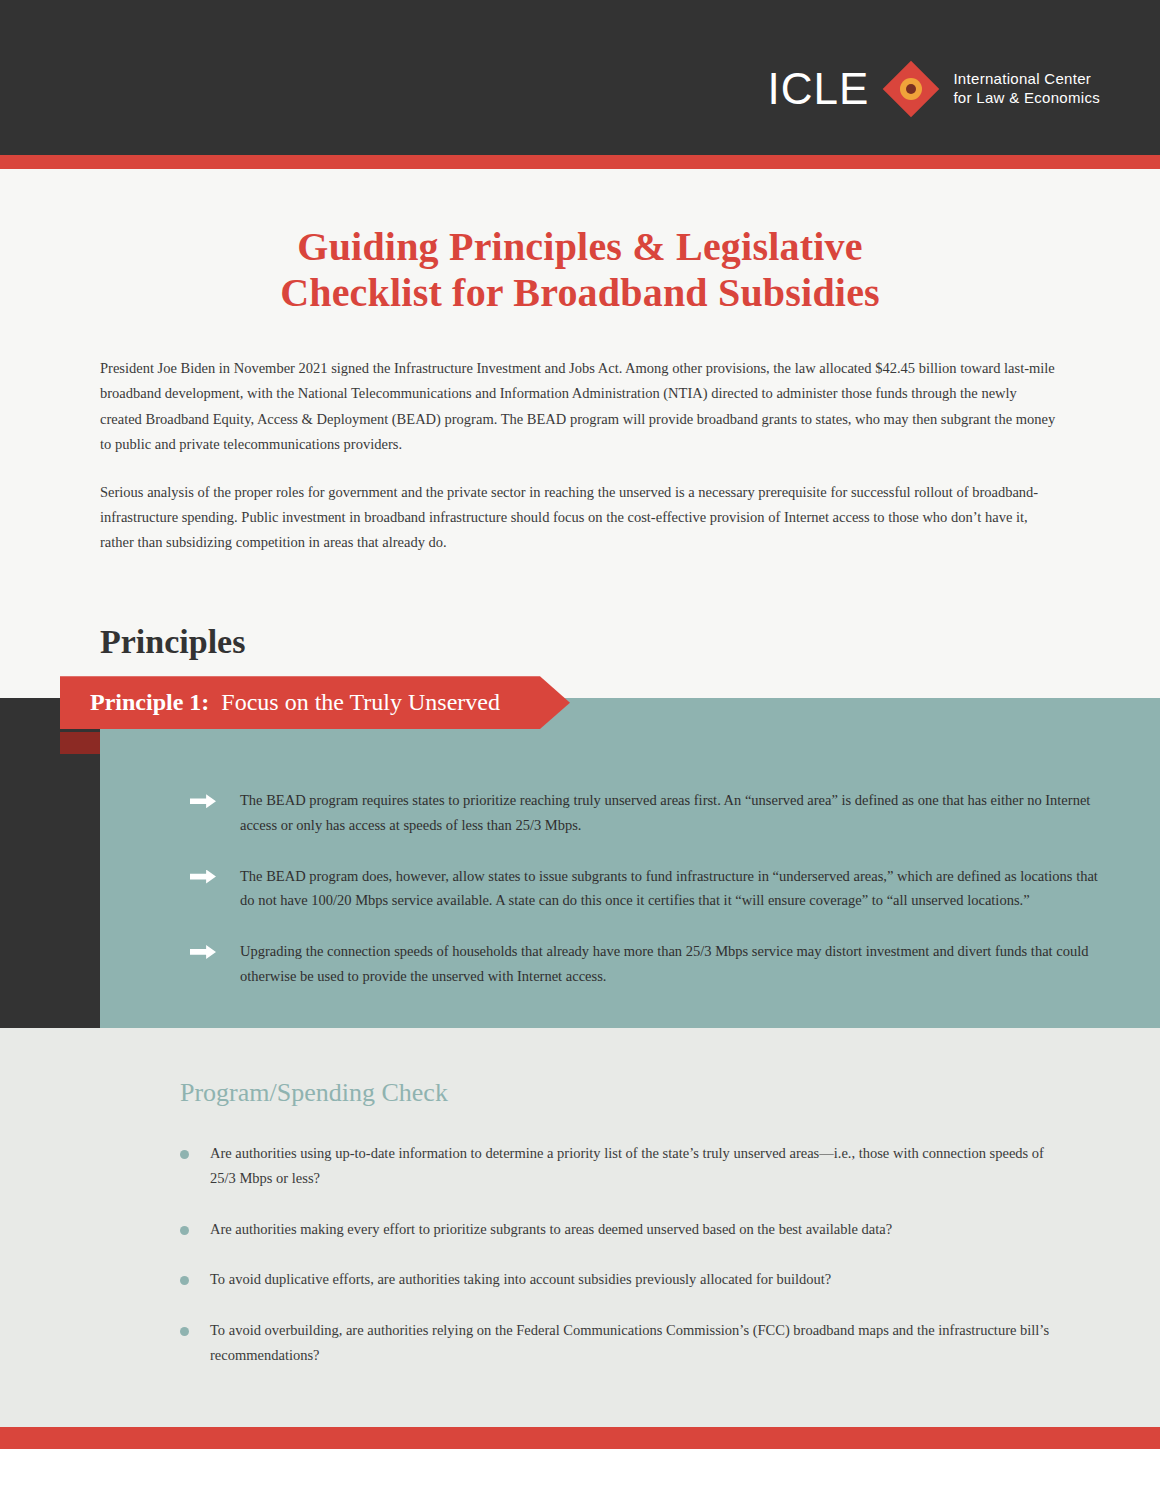ICLE International Center
for Law & Economics
Guiding Principles & Legislative
Checklist for Broadband Subsidies
President Joe Biden in November 2021 signed the Infrastructure Investment and Jobs Act. Among other provisions, the law allocated $42.45 billion toward last-mile broadband development, with the National Telecommunications and Information Administration (NTIA) directed to administer those funds through the newly created Broadband Equity, Access & Deployment (BEAD) program. The BEAD program will provide broadband grants to states, who may then subgrant the money to public and private telecommunications providers.
Serious analysis of the proper roles for government and the private sector in reaching the unserved is a necessary prerequisite for successful rollout of broadband-infrastructure spending. Public investment in broadband infrastructure should focus on the cost-effective provision of Internet access to those who don’t have it, rather than subsidizing competition in areas that already do.
Principles
Principle 1: Focus on the Truly Unserved
The BEAD program requires states to prioritize reaching truly unserved areas first. An “unserved area” is defined as one that has either no Internet access or only has access at speeds of less than 25/3 Mbps.
The BEAD program does, however, allow states to issue subgrants to fund infrastructure in “underserved areas,” which are defined as locations that do not have 100/20 Mbps service available. A state can do this once it certifies that it “will ensure coverage” to “all unserved locations.”
Upgrading the connection speeds of households that already have more than 25/3 Mbps service may distort investment and divert funds that could otherwise be used to provide the unserved with Internet access.
Program/Spending Check
Are authorities using up-to-date information to determine a priority list of the state’s truly unserved areas—i.e., those with connection speeds of 25/3 Mbps or less?
Are authorities making every effort to prioritize subgrants to areas deemed unserved based on the best available data?
To avoid duplicative efforts, are authorities taking into account subsidies previously allocated for buildout?
To avoid overbuilding, are authorities relying on the Federal Communications Commission’s (FCC) broadband maps and the infrastructure bill’s recommendations?